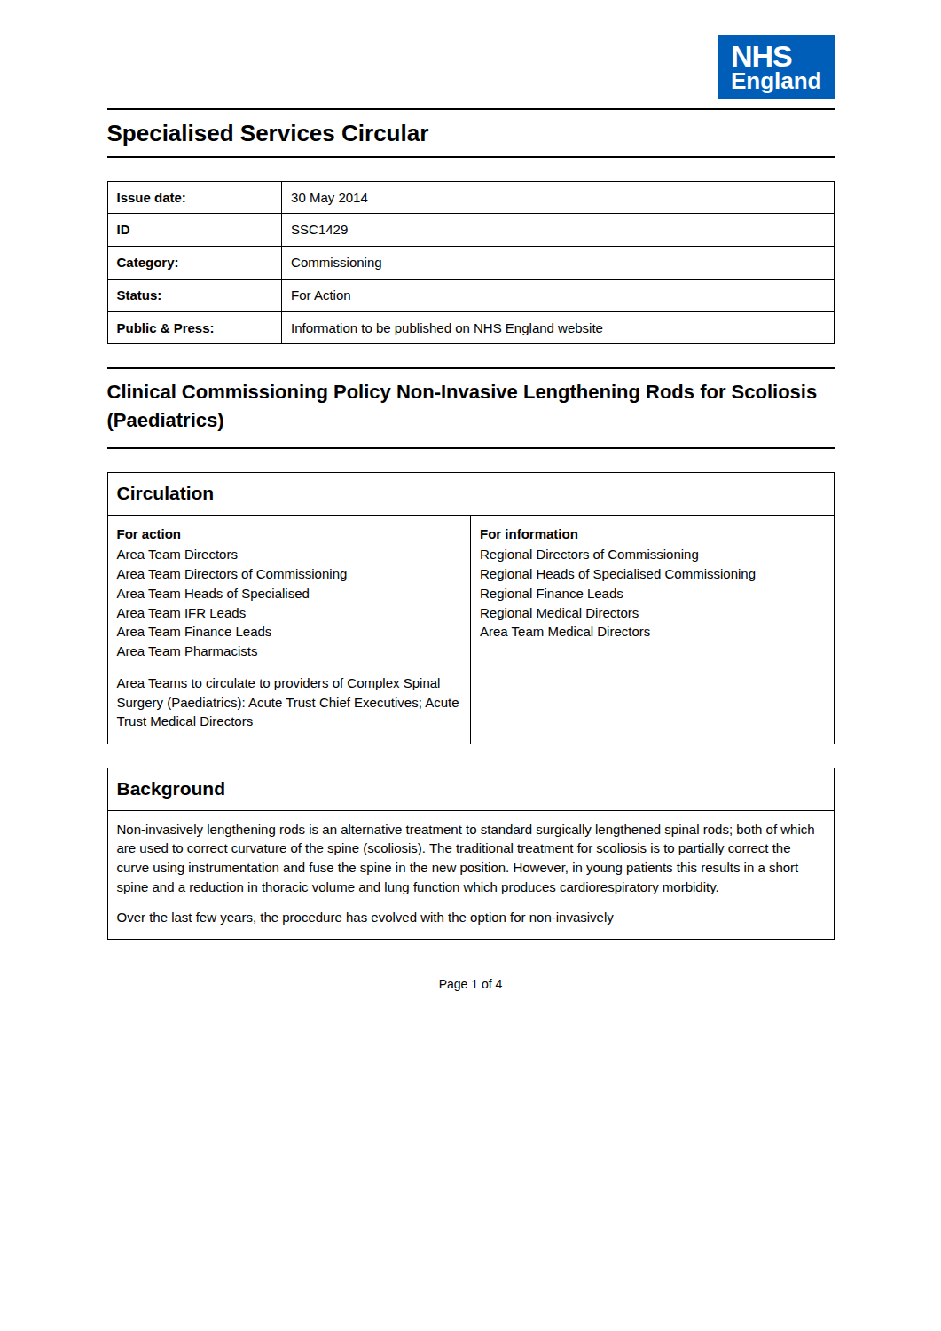NHS England
Specialised Services Circular
| Issue date: | 30 May 2014 |
| ID | SSC1429 |
| Category: | Commissioning |
| Status: | For Action |
| Public & Press: | Information to be published on NHS England website |
Clinical Commissioning Policy Non-Invasive Lengthening Rods for Scoliosis (Paediatrics)
| Circulation |
| --- |
| For action Area Team Directors Area Team Directors of Commissioning Area Team Heads of Specialised Area Team IFR Leads Area Team Finance Leads Area Team Pharmacists Area Teams to circulate to providers of Complex Spinal Surgery (Paediatrics): Acute Trust Chief Executives; Acute Trust Medical Directors | For information Regional Directors of Commissioning Regional Heads of Specialised Commissioning Regional Finance Leads Regional Medical Directors Area Team Medical Directors |
| Background |
| --- |
| Non-invasively lengthening rods is an alternative treatment to standard surgically lengthened spinal rods; both of which are used to correct curvature of the spine (scoliosis). The traditional treatment for scoliosis is to partially correct the curve using instrumentation and fuse the spine in the new position. However, in young patients this results in a short spine and a reduction in thoracic volume and lung function which produces cardiorespiratory morbidity. Over the last few years, the procedure has evolved with the option for non-invasively |
Page 1 of 4